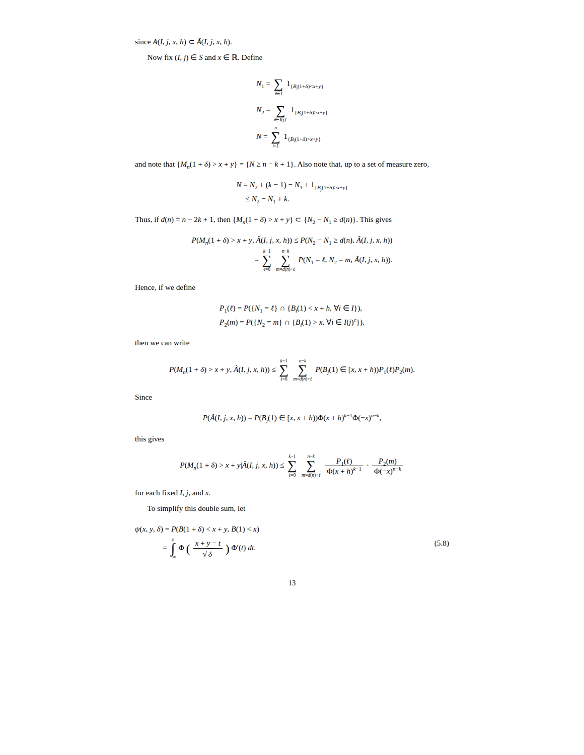since A(I, j, x, h) ⊂ Ã(I, j, x, h).
Now fix (I, j) ∈ S and x ∈ ℝ. Define
N1 = ∑i∈I 1{Bi(1+δ)<x+y} N2 = ∑i∈I(j)c 1{Bi(1+δ)>x+y} N = n∑i=1 1{Bi(1+δ)>x+y}
and note that {Mn(1 + δ) > x + y} = {N ≥ n − k + 1}. Also note that, up to a set of measure zero,
N = N2 + (k − 1) − N1 + 1{Bj(1+δ)>x+y} ≤ N2 − N1 + k.
Thus, if d(n) = n − 2k + 1, then {Mn(1 + δ) > x + y} ⊂ {N2 − N1 ≥ d(n)}. This gives
P(Mn(1 + δ) > x + y, Ã(I, j, x, h)) ≤ P(N2 − N1 ≥ d(n), Ã(I, j, x, h)) = k−1∑ℓ=0 n−k∑m=d(n)+ℓ P(N1 = ℓ, N2 = m, Ã(I, j, x, h)).
Hence, if we define
P1(ℓ) = P({N1 = ℓ} ∩ {Bi(1) < x + h, ∀i ∈ I}), P2(m) = P({N2 = m} ∩ {Bi(1) > x, ∀i ∈ I(j)c}),
then we can write
P(Mn(1 + δ) > x + y, Ã(I, j, x, h)) ≤ k−1∑ℓ=0 n−k∑m=d(n)+ℓ P(Bj(1) ∈ [x, x + h))P1(ℓ)P2(m).
Since
P(Ã(I, j, x, h)) = P(Bj(1) ∈ [x, x + h))Φ(x + h)k−1Φ(−x)n−k,
this gives
P(Mn(1 + δ) > x + y|Ã(I, j, x, h)) ≤ k−1∑ℓ=0 n−k∑m=d(n)+ℓ P1(ℓ) Φ(x + h)k−1 · P2(m) Φ(−x)n−k
for each fixed I, j, and x.
To simplify this double sum, let
ψ(x, y, δ) = P(B(1 + δ) < x + y, B(1) < x) = x∫−∞ Φ ( x + y − t√δ ) Φ′(t) dt. (5.8)
13